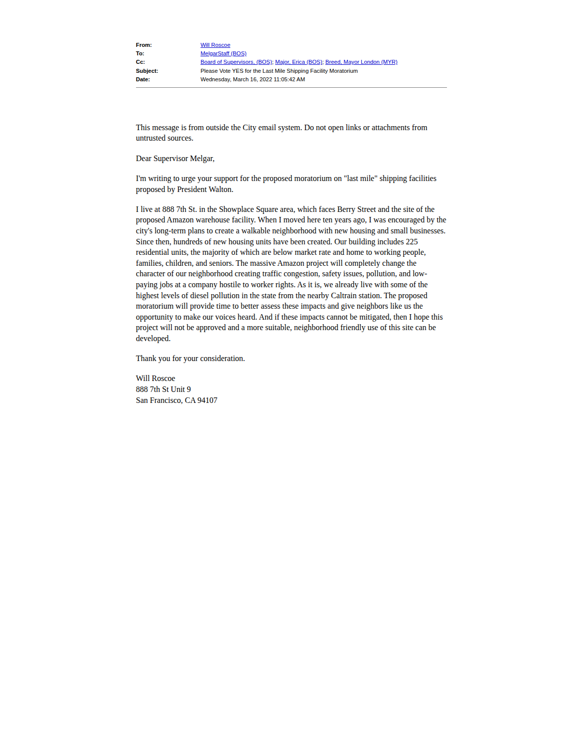| From: | Will Roscoe |
| To: | MelgarStaff (BOS) |
| Cc: | Board of Supervisors, (BOS) ; Major, Erica (BOS) ; Breed, Mayor London (MYR) |
| Subject: | Please Vote YES for the Last Mile Shipping Facility Moratorium |
| Date: | Wednesday, March 16, 2022 11:05:42 AM |
This message is from outside the City email system. Do not open links or attachments from untrusted sources.
Dear Supervisor Melgar,
I'm writing to urge your support for the proposed moratorium on "last mile" shipping facilities proposed by President Walton.
I live at 888 7th St. in the Showplace Square area, which faces Berry Street and the site of the proposed Amazon warehouse facility. When I moved here ten years ago, I was encouraged by the city's long-term plans to create a walkable neighborhood with new housing and small businesses. Since then, hundreds of new housing units have been created. Our building includes 225 residential units, the majority of which are below market rate and home to working people, families, children, and seniors. The massive Amazon project will completely change the character of our neighborhood creating traffic congestion, safety issues, pollution, and low-paying jobs at a company hostile to worker rights. As it is, we already live with some of the highest levels of diesel pollution in the state from the nearby Caltrain station. The proposed moratorium will provide time to better assess these impacts and give neighbors like us the opportunity to make our voices heard. And if these impacts cannot be mitigated, then I hope this project will not be approved and a more suitable, neighborhood friendly use of this site can be developed.
Thank you for your consideration.
Will Roscoe
888 7th St Unit 9
San Francisco, CA 94107